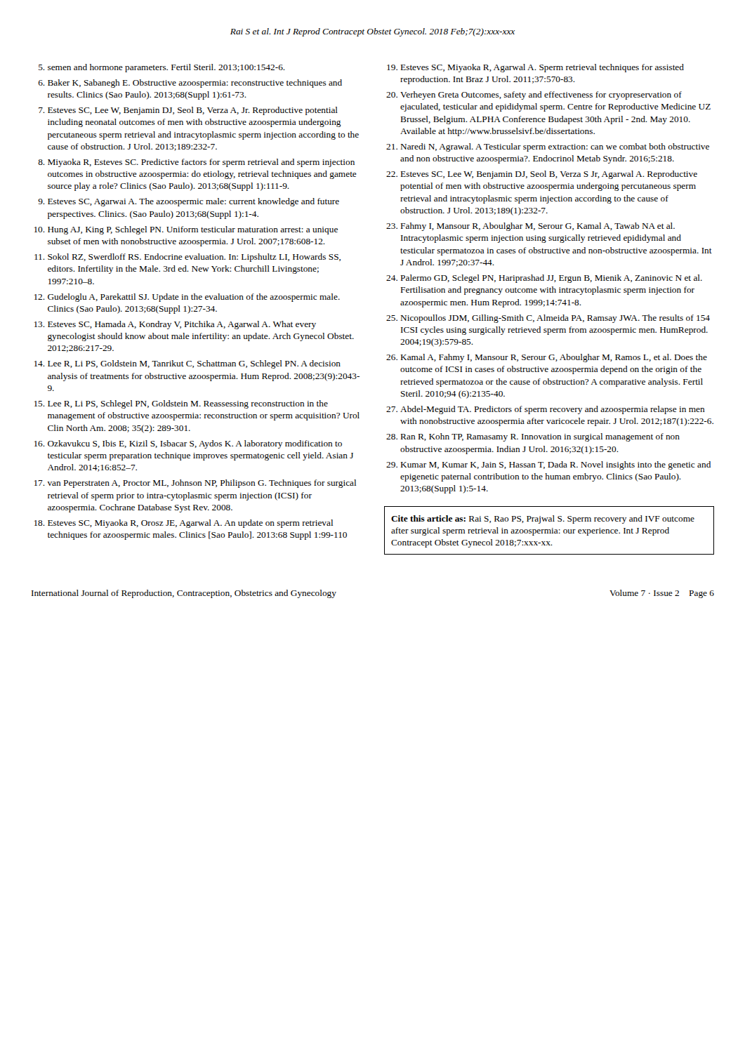Rai S et al. Int J Reprod Contracept Obstet Gynecol. 2018 Feb;7(2):xxx-xxx
semen and hormone parameters. Fertil Steril. 2013;100:1542-6.
Baker K, Sabanegh E. Obstructive azoospermia: reconstructive techniques and results. Clinics (Sao Paulo). 2013;68(Suppl 1):61-73.
Esteves SC, Lee W, Benjamin DJ, Seol B, Verza A, Jr. Reproductive potential including neonatal outcomes of men with obstructive azoospermia undergoing percutaneous sperm retrieval and intracytoplasmic sperm injection according to the cause of obstruction. J Urol. 2013;189:232-7.
Miyaoka R, Esteves SC. Predictive factors for sperm retrieval and sperm injection outcomes in obstructive azoospermia: do etiology, retrieval techniques and gamete source play a role? Clinics (Sao Paulo). 2013;68(Suppl 1):111-9.
Esteves SC, Agarwai A. The azoospermic male: current knowledge and future perspectives. Clinics. (Sao Paulo) 2013;68(Suppl 1):1-4.
Hung AJ, King P, Schlegel PN. Uniform testicular maturation arrest: a unique subset of men with nonobstructive azoospermia. J Urol. 2007;178:608-12.
Sokol RZ, Swerdloff RS. Endocrine evaluation. In: Lipshultz LI, Howards SS, editors. Infertility in the Male. 3rd ed. New York: Churchill Livingstone; 1997:210–8.
Gudeloglu A, Parekattil SJ. Update in the evaluation of the azoospermic male. Clinics (Sao Paulo). 2013;68(Suppl 1):27-34.
Esteves SC, Hamada A, Kondray V, Pitchika A, Agarwal A. What every gynecologist should know about male infertility: an update. Arch Gynecol Obstet. 2012;286:217-29.
Lee R, Li PS, Goldstein M, Tanrikut C, Schattman G, Schlegel PN. A decision analysis of treatments for obstructive azoospermia. Hum Reprod. 2008;23(9):2043-9.
Lee R, Li PS, Schlegel PN, Goldstein M. Reassessing reconstruction in the management of obstructive azoospermia: reconstruction or sperm acquisition? Urol Clin North Am. 2008; 35(2): 289-301.
Ozkavukcu S, Ibis E, Kizil S, Isbacar S, Aydos K. A laboratory modification to testicular sperm preparation technique improves spermatogenic cell yield. Asian J Androl. 2014;16:852–7.
van Peperstraten A, Proctor ML, Johnson NP, Philipson G. Techniques for surgical retrieval of sperm prior to intra-cytoplasmic sperm injection (ICSI) for azoospermia. Cochrane Database Syst Rev. 2008.
Esteves SC, Miyaoka R, Orosz JE, Agarwal A. An update on sperm retrieval techniques for azoospermic males. Clinics [Sao Paulo]. 2013:68 Suppl 1:99-110
Esteves SC, Miyaoka R, Agarwal A. Sperm retrieval techniques for assisted reproduction. Int Braz J Urol. 2011;37:570-83.
Verheyen Greta Outcomes, safety and effectiveness for cryopreservation of ejaculated, testicular and epididymal sperm. Centre for Reproductive Medicine UZ Brussel, Belgium. ALPHA Conference Budapest 30th April - 2nd. May 2010. Available at http://www.brusselsivf.be/dissertations.
Naredi N, Agrawal. A Testicular sperm extraction: can we combat both obstructive and non obstructive azoospermia?. Endocrinol Metab Syndr. 2016;5:218.
Esteves SC, Lee W, Benjamin DJ, Seol B, Verza S Jr, Agarwal A. Reproductive potential of men with obstructive azoospermia undergoing percutaneous sperm retrieval and intracytoplasmic sperm injection according to the cause of obstruction. J Urol. 2013;189(1):232-7.
Fahmy I, Mansour R, Aboulghar M, Serour G, Kamal A, Tawab NA et al. Intracytoplasmic sperm injection using surgically retrieved epididymal and testicular spermatozoa in cases of obstructive and non-obstructive azoospermia. Int J Androl. 1997;20:37-44.
Palermo GD, Sclegel PN, Hariprashad JJ, Ergun B, Mienik A, Zaninovic N et al. Fertilisation and pregnancy outcome with intracytoplasmic sperm injection for azoospermic men. Hum Reprod. 1999;14:741-8.
Nicopoullos JDM, Gilling-Smith C, Almeida PA, Ramsay JWA. The results of 154 ICSI cycles using surgically retrieved sperm from azoospermic men. HumReprod. 2004;19(3):579-85.
Kamal A, Fahmy I, Mansour R, Serour G, Aboulghar M, Ramos L, et al. Does the outcome of ICSI in cases of obstructive azoospermia depend on the origin of the retrieved spermatozoa or the cause of obstruction? A comparative analysis. Fertil Steril. 2010;94 (6):2135-40.
Abdel-Meguid TA. Predictors of sperm recovery and azoospermia relapse in men with nonobstructive azoospermia after varicocele repair. J Urol. 2012;187(1):222-6.
Ran R, Kohn TP, Ramasamy R. Innovation in surgical management of non obstructive azoospermia. Indian J Urol. 2016;32(1):15-20.
Kumar M, Kumar K, Jain S, Hassan T, Dada R. Novel insights into the genetic and epigenetic paternal contribution to the human embryo. Clinics (Sao Paulo). 2013;68(Suppl 1):5-14.
Cite this article as: Rai S, Rao PS, Prajwal S. Sperm recovery and IVF outcome after surgical sperm retrieval in azoospermia: our experience. Int J Reprod Contracept Obstet Gynecol 2018;7:xxx-xx.
International Journal of Reproduction, Contraception, Obstetrics and Gynecology
Volume 7 · Issue 2 Page 6